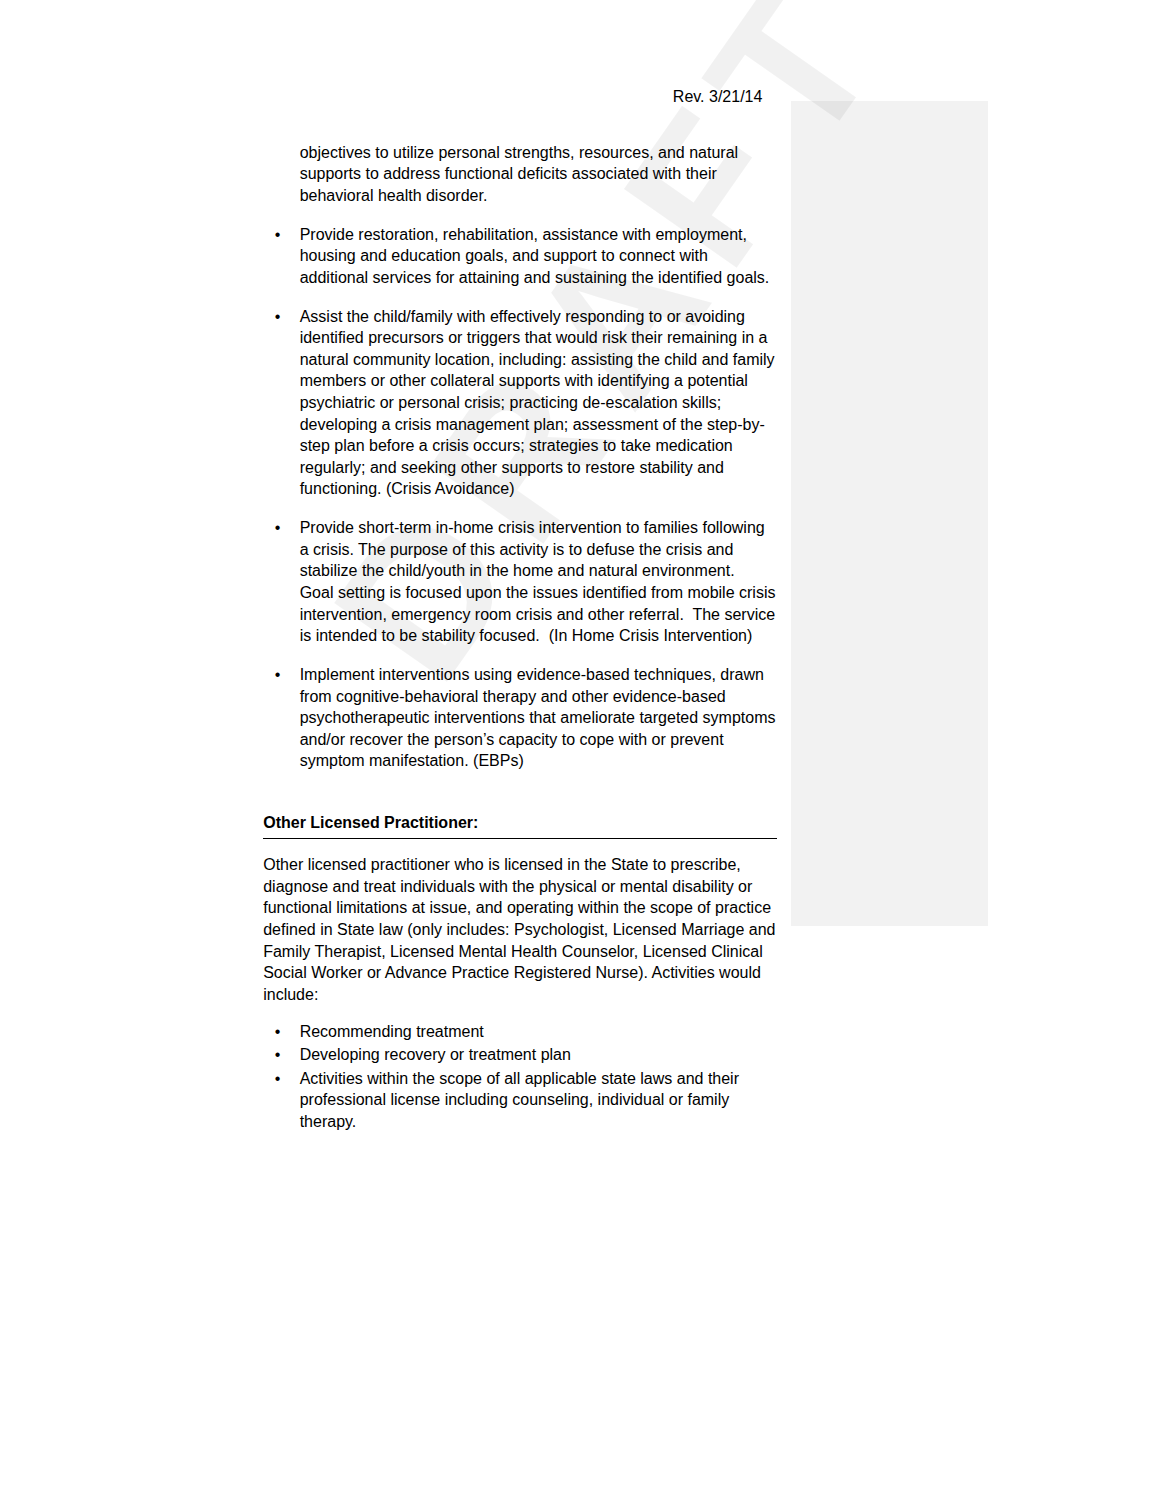DRAFT
Rev. 3/21/14
objectives to utilize personal strengths, resources, and natural supports to address functional deficits associated with their behavioral health disorder.
Provide restoration, rehabilitation, assistance with employment, housing and education goals, and support to connect with additional services for attaining and sustaining the identified goals.
Assist the child/family with effectively responding to or avoiding identified precursors or triggers that would risk their remaining in a natural community location, including: assisting the child and family members or other collateral supports with identifying a potential psychiatric or personal crisis; practicing de-escalation skills; developing a crisis management plan; assessment of the step-by-step plan before a crisis occurs; strategies to take medication regularly; and seeking other supports to restore stability and functioning. (Crisis Avoidance)
Provide short-term in-home crisis intervention to families following a crisis. The purpose of this activity is to defuse the crisis and stabilize the child/youth in the home and natural environment. Goal setting is focused upon the issues identified from mobile crisis intervention, emergency room crisis and other referral. The service is intended to be stability focused. (In Home Crisis Intervention)
Implement interventions using evidence-based techniques, drawn from cognitive-behavioral therapy and other evidence-based psychotherapeutic interventions that ameliorate targeted symptoms and/or recover the person’s capacity to cope with or prevent symptom manifestation. (EBPs)
Other Licensed Practitioner:
Other licensed practitioner who is licensed in the State to prescribe, diagnose and treat individuals with the physical or mental disability or functional limitations at issue, and operating within the scope of practice defined in State law (only includes: Psychologist, Licensed Marriage and Family Therapist, Licensed Mental Health Counselor, Licensed Clinical Social Worker or Advance Practice Registered Nurse). Activities would include:
Recommending treatment
Developing recovery or treatment plan
Activities within the scope of all applicable state laws and their professional license including counseling, individual or family therapy.